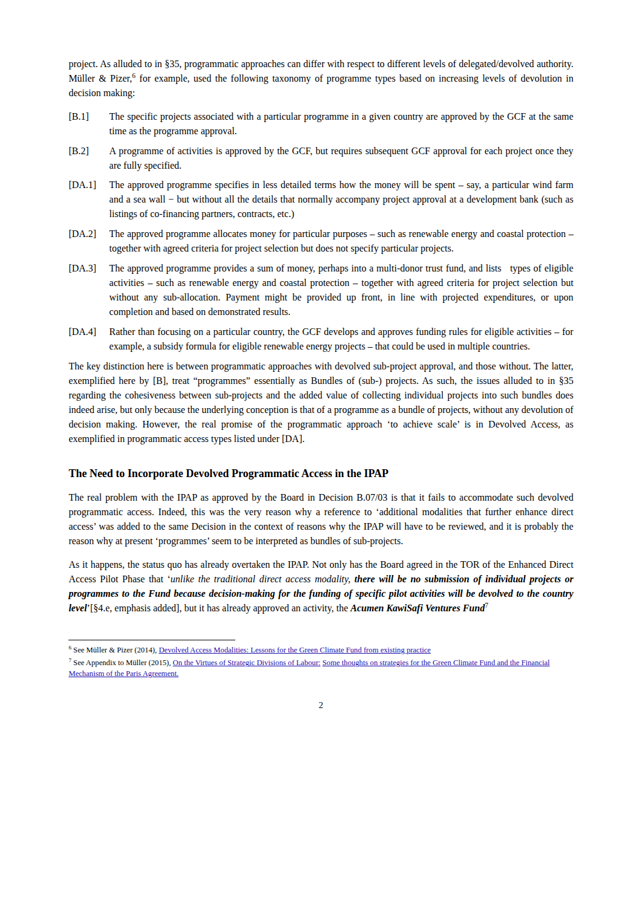project. As alluded to in §35, programmatic approaches can differ with respect to different levels of delegated/devolved authority. Müller & Pizer,6 for example, used the following taxonomy of programme types based on increasing levels of devolution in decision making:
[B.1]
The specific projects associated with a particular programme in a given country are approved by the GCF at the same time as the programme approval.
[B.2]
A programme of activities is approved by the GCF, but requires subsequent GCF approval for each project once they are fully specified.
[DA.1]
The approved programme specifies in less detailed terms how the money will be spent – say, a particular wind farm and a sea wall − but without all the details that normally accompany project approval at a development bank (such as listings of co-financing partners, contracts, etc.)
[DA.2]
The approved programme allocates money for particular purposes – such as renewable energy and coastal protection – together with agreed criteria for project selection but does not specify particular projects.
[DA.3]
The approved programme provides a sum of money, perhaps into a multi-donor trust fund, and lists types of eligible activities – such as renewable energy and coastal protection – together with agreed criteria for project selection but without any sub-allocation. Payment might be provided up front, in line with projected expenditures, or upon completion and based on demonstrated results.
[DA.4]
Rather than focusing on a particular country, the GCF develops and approves funding rules for eligible activities – for example, a subsidy formula for eligible renewable energy projects – that could be used in multiple countries.
The key distinction here is between programmatic approaches with devolved sub-project approval, and those without. The latter, exemplified here by [B], treat “programmes” essentially as Bundles of (sub-) projects. As such, the issues alluded to in §35 regarding the cohesiveness between sub-projects and the added value of collecting individual projects into such bundles does indeed arise, but only because the underlying conception is that of a programme as a bundle of projects, without any devolution of decision making. However, the real promise of the programmatic approach ‘to achieve scale’ is in Devolved Access, as exemplified in programmatic access types listed under [DA].
The Need to Incorporate Devolved Programmatic Access in the IPAP
The real problem with the IPAP as approved by the Board in Decision B.07/03 is that it fails to accommodate such devolved programmatic access. Indeed, this was the very reason why a reference to ‘additional modalities that further enhance direct access’ was added to the same Decision in the context of reasons why the IPAP will have to be reviewed, and it is probably the reason why at present ‘programmes’ seem to be interpreted as bundles of sub-projects.
As it happens, the status quo has already overtaken the IPAP. Not only has the Board agreed in the TOR of the Enhanced Direct Access Pilot Phase that ‘unlike the traditional direct access modality, there will be no submission of individual projects or programmes to the Fund because decision-making for the funding of specific pilot activities will be devolved to the country level’[§4.e, emphasis added], but it has already approved an activity, the Acumen KawiSafi Ventures Fund7
6 See Müller & Pizer (2014), Devolved Access Modalities: Lessons for the Green Climate Fund from existing practice
7 See Appendix to Müller (2015), On the Virtues of Strategic Divisions of Labour: Some thoughts on strategies for the Green Climate Fund and the Financial Mechanism of the Paris Agreement.
2